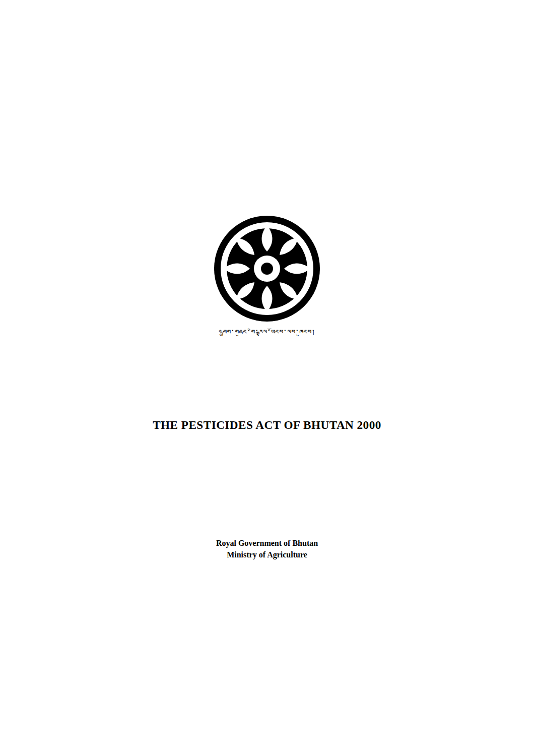འབྲུག་གཞུང་གི་རྒྱལ་ཡོངས་ལས་ཁུངས།
THE PESTICIDES ACT OF BHUTAN 2000
Royal Government of Bhutan
Ministry of Agriculture